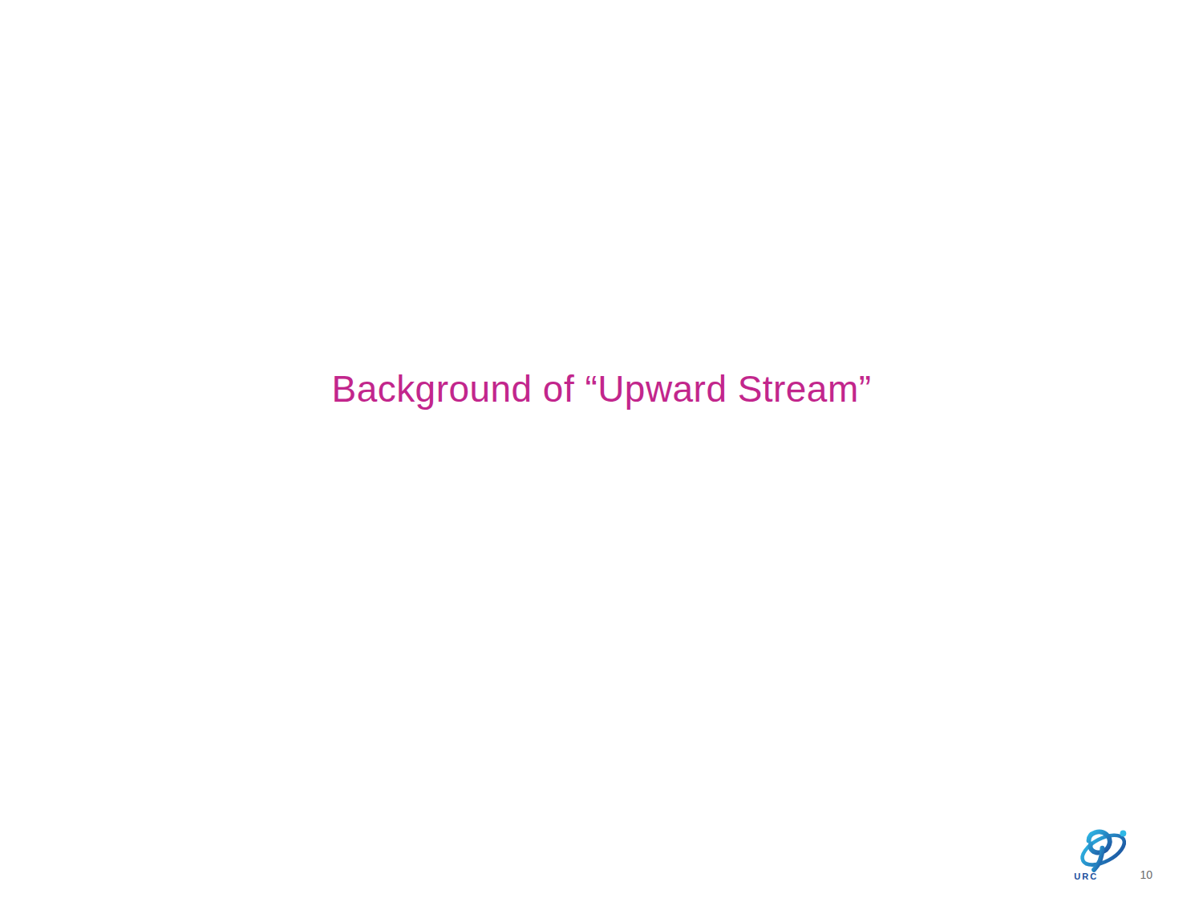Background of “Upward Stream”
URC 10